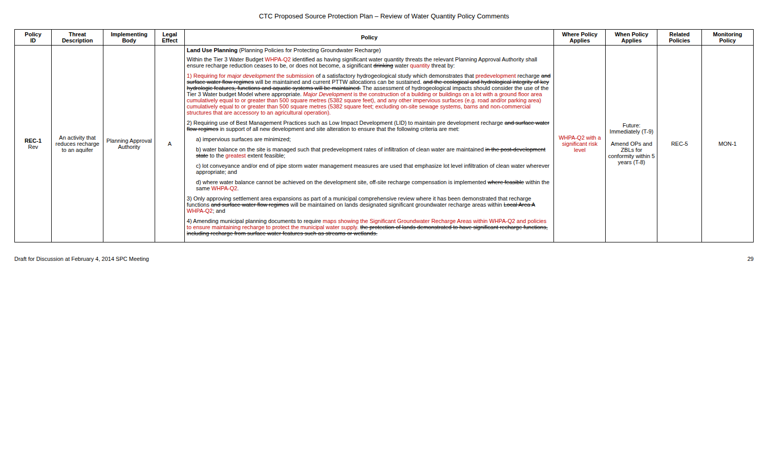CTC Proposed Source Protection Plan – Review of Water Quantity Policy Comments
| Policy ID | Threat Description | Implementing Body | Legal Effect | Policy | Where Policy Applies | When Policy Applies | Related Policies | Monitoring Policy |
| --- | --- | --- | --- | --- | --- | --- | --- | --- |
| REC-1 Rev | An activity that reduces recharge to an aquifer | Planning Approval Authority | A | Land Use Planning (Planning Policies for Protecting Groundwater Recharge) Within the Tier 3 Water Budget WHPA-Q2 identified as having significant water quantity threats the relevant Planning Approval Authority shall ensure recharge reduction ceases to be, or does not become, a significant drinking water quantity threat by: 1) Requiring for major development the submission of a satisfactory hydrogeological study which demonstrates that predevelopment recharge and surface water flow regimes will be maintained and current PTTW allocations can be sustained. and the ecological and hydrological integrity of key hydrologic features, functions and aquatic systems will be maintained. The assessment of hydrogeological impacts should consider the use of the Tier 3 Water budget Model where appropriate. Major Development is the construction of a building or buildings on a lot with a ground floor area cumulatively equal to or greater than 500 square metres (5382 square feet), and any other impervious surfaces (e.g. road and/or parking area) cumulatively equal to or greater than 500 square metres (5382 square feet; excluding on-site sewage systems, barns and non-commercial structures that are accessory to an agricultural operation). 2) Requiring use of Best Management Practices such as Low Impact Development (LID) to maintain pre development recharge and surface water flow regimes in support of all new development and site alteration to ensure that the following criteria are met: a) impervious surfaces are minimized; b) water balance on the site is managed such that predevelopment rates of infiltration of clean water are maintained in the post-development state to the greatest extent feasible; c) lot conveyance and/or end of pipe storm water management measures are used that emphasize lot level infiltration of clean water wherever appropriate; and d) where water balance cannot be achieved on the development site, off-site recharge compensation is implemented where feasible within the same WHPA-Q2 . 3) Only approving settlement area expansions as part of a municipal comprehensive review where it has been demonstrated that recharge functions and surface water flow regimes will be maintained on lands designated significant groundwater recharge areas within Local Area A WHPA-Q2 ; and 4) Amending municipal planning documents to require maps showing the Significant Groundwater Recharge Areas within WHPA-Q2 and policies to ensure maintaining recharge to protect the municipal water supply. the protection of lands demonstrated to have significant recharge functions, including recharge from surface water features such as streams or wetlands. | WHPA-Q2 with a significant risk level | Future: Immediately (T-9) Amend OPs and ZBLs for conformity within 5 years (T-8) | REC-5 | MON-1 |
Draft for Discussion at February 4, 2014 SPC Meeting
29